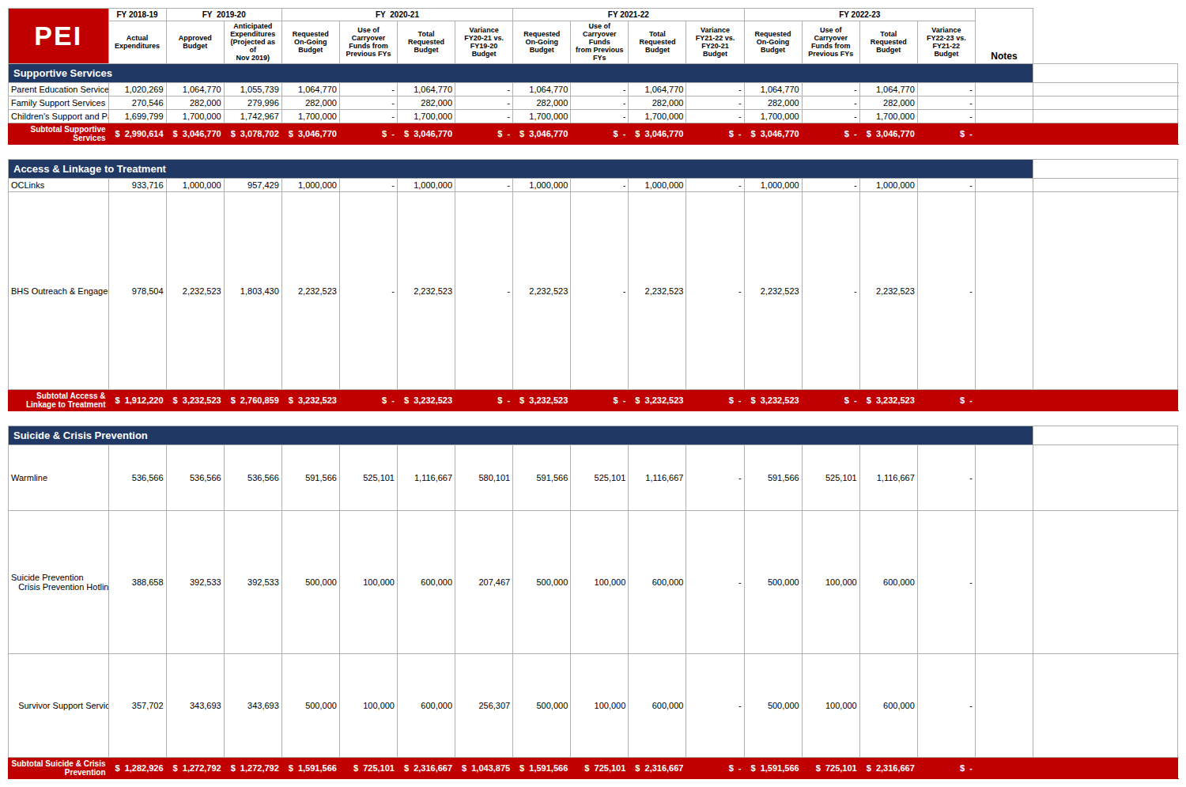| PEI | FY 2018-19 | FY 2019-20 | FY 2020-21 | FY 2021-22 | FY 2022-23 | Notes |
| --- | --- | --- | --- | --- | --- | --- |
| Actual Expenditures | Approved Budget | Anticipated Expenditures (Projected as of Nov 2019) | Requested On-Going Budget | Use of Carryover Funds from Previous FYs | Total Requested Budget | Variance FY20-21 vs. FY19-20 Budget | Requested On-Going Budget | Use of Carryover Funds from Previous FYs | Total Requested Budget | Variance FY21-22 vs. FY20-21 Budget | Requested On-Going Budget | Use of Carryover Funds from Previous FYs | Total Requested Budget | Variance FY22-23 vs. FY21-22 Budget |
| Supportive Services | |
| Parent Education Services | 1,020,269 | 1,064,770 | 1,055,739 | 1,064,770 | - | 1,064,770 | - | 1,064,770 | - | 1,064,770 | - | 1,064,770 | - | 1,064,770 | - | | | |
| Family Support Services | 270,546 | 282,000 | 279,996 | 282,000 | - | 282,000 | - | 282,000 | - | 282,000 | - | 282,000 | - | 282,000 | - | | | |
| Children's Support and Parenting Program | 1,699,799 | 1,700,000 | 1,742,967 | 1,700,000 | - | 1,700,000 | - | 1,700,000 | - | 1,700,000 | - | 1,700,000 | - | 1,700,000 | - | | | |
| Subtotal Supportive Services | $ 2,990,614 | $ 3,046,770 | $ 3,078,702 | $ 3,046,770 | $ - | $ 3,046,770 | $ - | $ 3,046,770 | $ - | $ 3,046,770 | $ - | $ 3,046,770 | $ - | $ 3,046,770 | $ - | | | |
| Access & Linkage to Treatment | |
| OCLinks | 933,716 | 1,000,000 | 957,429 | 1,000,000 | - | 1,000,000 | - | 1,000,000 | - | 1,000,000 | - | 1,000,000 | - | 1,000,000 | - | | | |
| BHS Outreach & Engagement | 978,504 | 2,232,523 | 1,803,430 | 2,232,523 | - | 2,232,523 | - | 2,232,523 | - | 2,232,523 | - | 2,232,523 | - | 2,232,523 | - | | | FY 19/20: Additional funds are per 11/23/18 Board directive to add new positions; HCA added 12 FTE positions; 5 positions filled as of Dec 2019 |
| Subtotal Access & Linkage to Treatment | $ 1,912,220 | $ 3,232,523 | $ 2,760,859 | $ 3,232,523 | $ - | $ 3,232,523 | $ - | $ 3,232,523 | $ - | $ 3,232,523 | $ - | $ 3,232,523 | $ - | $ 3,232,523 | $ - | | | |
| Suicide & Crisis Prevention | |
| Warmline | 536,566 | 536,566 | 536,566 | 591,566 | 525,101 | 1,116,667 | 580,101 | 591,566 | 525,101 | 1,116,667 | - | 591,566 | 525,101 | 1,116,667 | - | | | Budget right-sized to meet increasing call volume. |
| Suicide Prevention Crisis Prevention Hotline | 388,658 | 392,533 | 392,533 | 500,000 | 100,000 | 600,000 | 207,467 | 500,000 | 100,000 | 600,000 | - | 500,000 | 100,000 | 600,000 | - | | | Budget right-sized to meet increasing call volume. The Crisis Prevention Hotline & Survivor Support Services will be |
| Survivor Support Services | 357,702 | 343,693 | 343,693 | 500,000 | 100,000 | 600,000 | 256,307 | 500,000 | 100,000 | 600,000 | - | 500,000 | 100,000 | 600,000 | - | | | combined into a single, expanded Suicide Prevention program in the Three-Year Plan. |
| Subtotal Suicide & Crisis Prevention | $ 1,282,926 | $ 1,272,792 | $ 1,272,792 | $ 1,591,566 | $ 725,101 | $ 2,316,667 | $ 1,043,875 | $ 1,591,566 | $ 725,101 | $ 2,316,667 | $ - | $ 1,591,566 | $ 725,101 | $ 2,316,667 | $ - | | | |